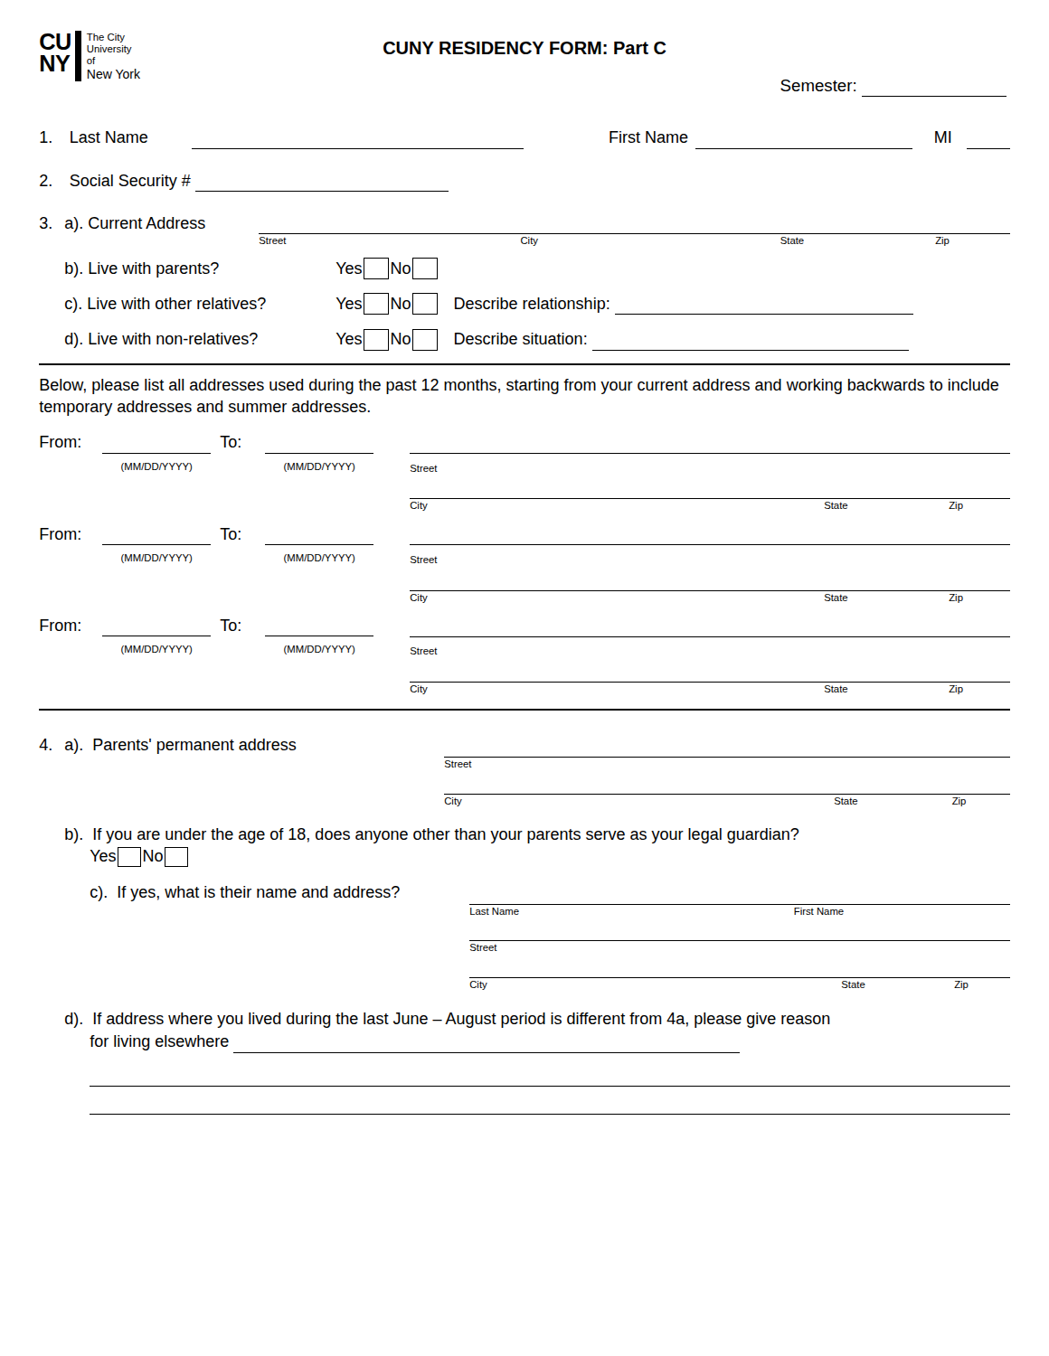CU
NY
The City
University
of
New York
CUNY RESIDENCY FORM: Part C
Semester:
| 1. | Last Name | | | First Name | | | MI | |
| 2. | Social Security # | |
| 3. | a). Current Address | |
| | | / Street / City / State / Zip / |
| | b). Live with parents? | Yes | No | |
| | c). Live with other relatives? | Yes | No | Describe relationship: |
| | d). Live with non-relatives? | Yes | No | Describe situation: |
Below, please list all addresses used during the past 12 months, starting from your current address and working backwards to include temporary addresses and summer addresses.
| From: | | To: | | | |
| | (MM/DD/YYYY) | | (MM/DD/YYYY) | | Street |
| | / City / State / Zip / |
| From: | | To: | | | |
| | (MM/DD/YYYY) | | (MM/DD/YYYY) | | Street |
| | / City / State / Zip / |
| From: | | To: | | | |
| | (MM/DD/YYYY) | | (MM/DD/YYYY) | | Street |
| | / City / State / Zip / |
| 4. | a). Parents' permanent address | |
| | | Street |
| | / City / State / Zip / |
b). If you are under the age of 18, does anyone other than your parents serve as your legal guardian?
Yes No
| | c). If yes, what is their name and address? | |
| | | / Last Name / First Name / |
| | Street |
| | / City / State / Zip / |
d). If address where you lived during the last June – August period is different from 4a, please give reason
for living elsewhere